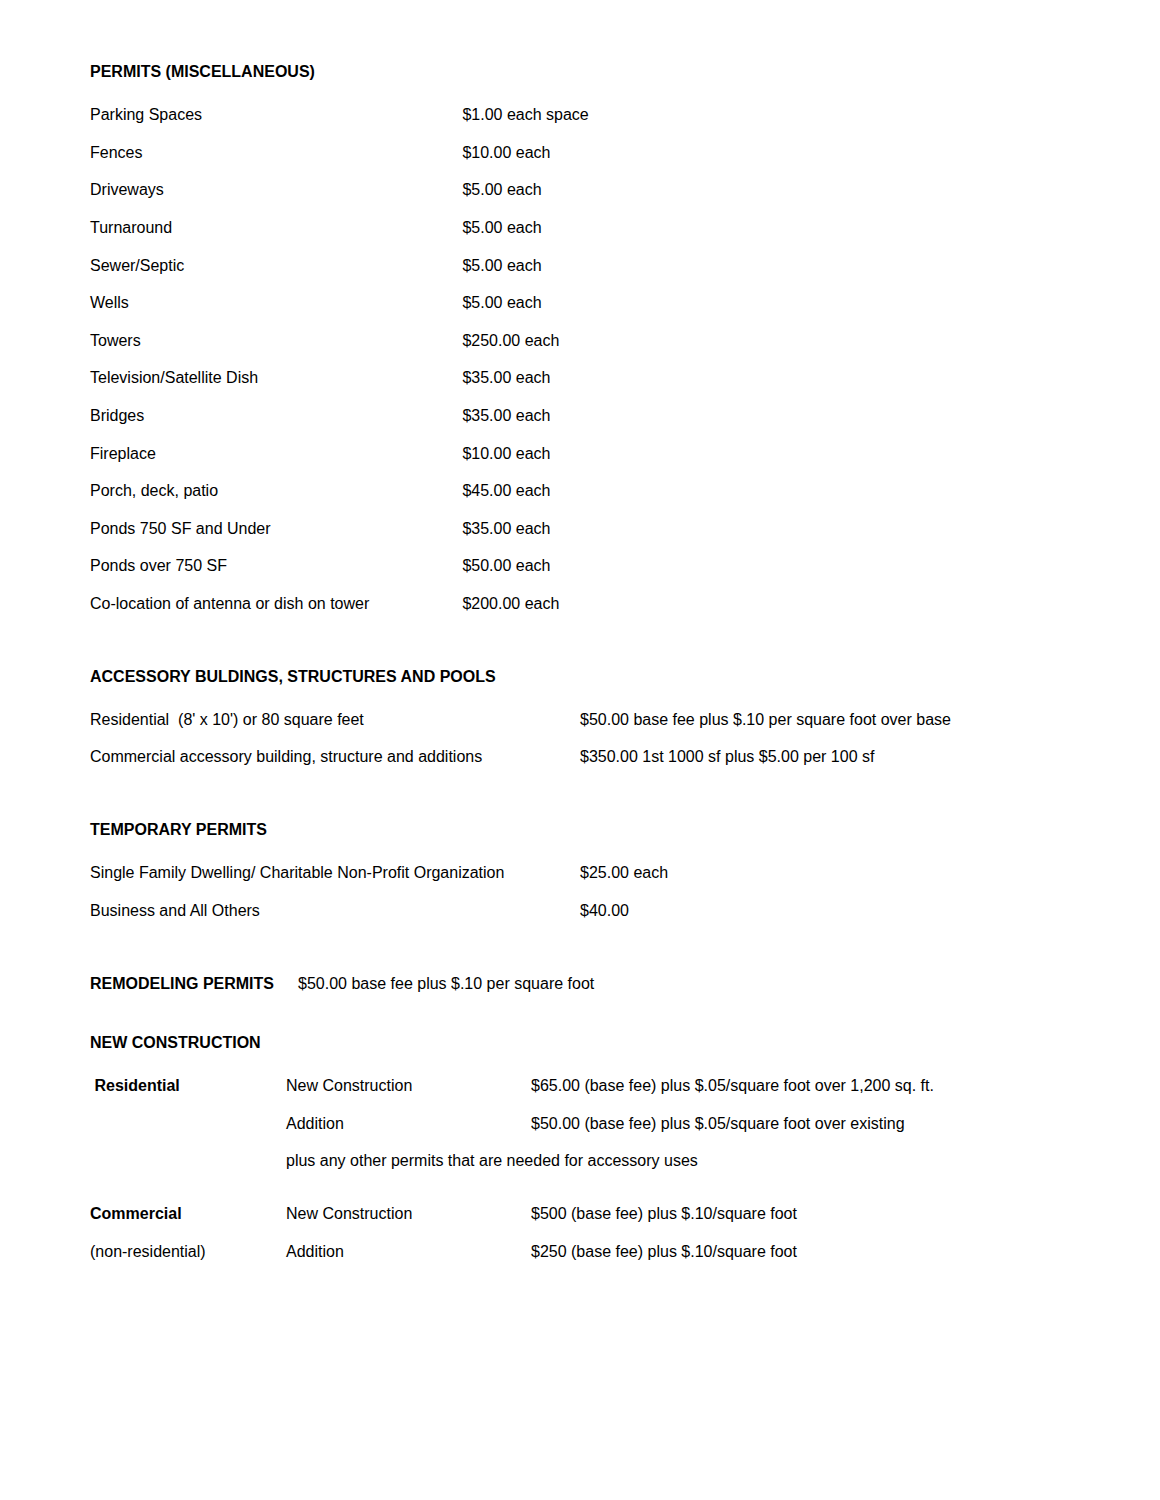PERMITS (MISCELLANEOUS)
| Parking Spaces | $1.00 each space |
| Fences | $10.00 each |
| Driveways | $5.00 each |
| Turnaround | $5.00 each |
| Sewer/Septic | $5.00 each |
| Wells | $5.00 each |
| Towers | $250.00 each |
| Television/Satellite Dish | $35.00 each |
| Bridges | $35.00 each |
| Fireplace | $10.00 each |
| Porch, deck, patio | $45.00 each |
| Ponds 750 SF and Under | $35.00 each |
| Ponds over 750 SF | $50.00 each |
| Co-location of antenna or dish on tower | $200.00 each |
ACCESSORY BULDINGS, STRUCTURES AND POOLS
| Residential (8' x 10') or 80 square feet | $50.00 base fee plus $.10 per square foot over base |
| Commercial accessory building, structure and additions | $350.00 1st 1000 sf plus $5.00 per 100 sf |
TEMPORARY PERMITS
| Single Family Dwelling/ Charitable Non-Profit Organization | $25.00 each |
| Business and All Others | $40.00 |
REMODELING PERMITS$50.00 base fee plus $.10 per square foot
NEW CONSTRUCTION
| Residential | New Construction | $65.00 (base fee) plus $.05/square foot over 1,200 sq. ft. |
| | Addition | $50.00 (base fee) plus $.05/square foot over existing |
| | plus any other permits that are needed for accessory uses |
| Commercial | New Construction | $500 (base fee) plus $.10/square foot |
| (non-residential) | Addition | $250 (base fee) plus $.10/square foot |